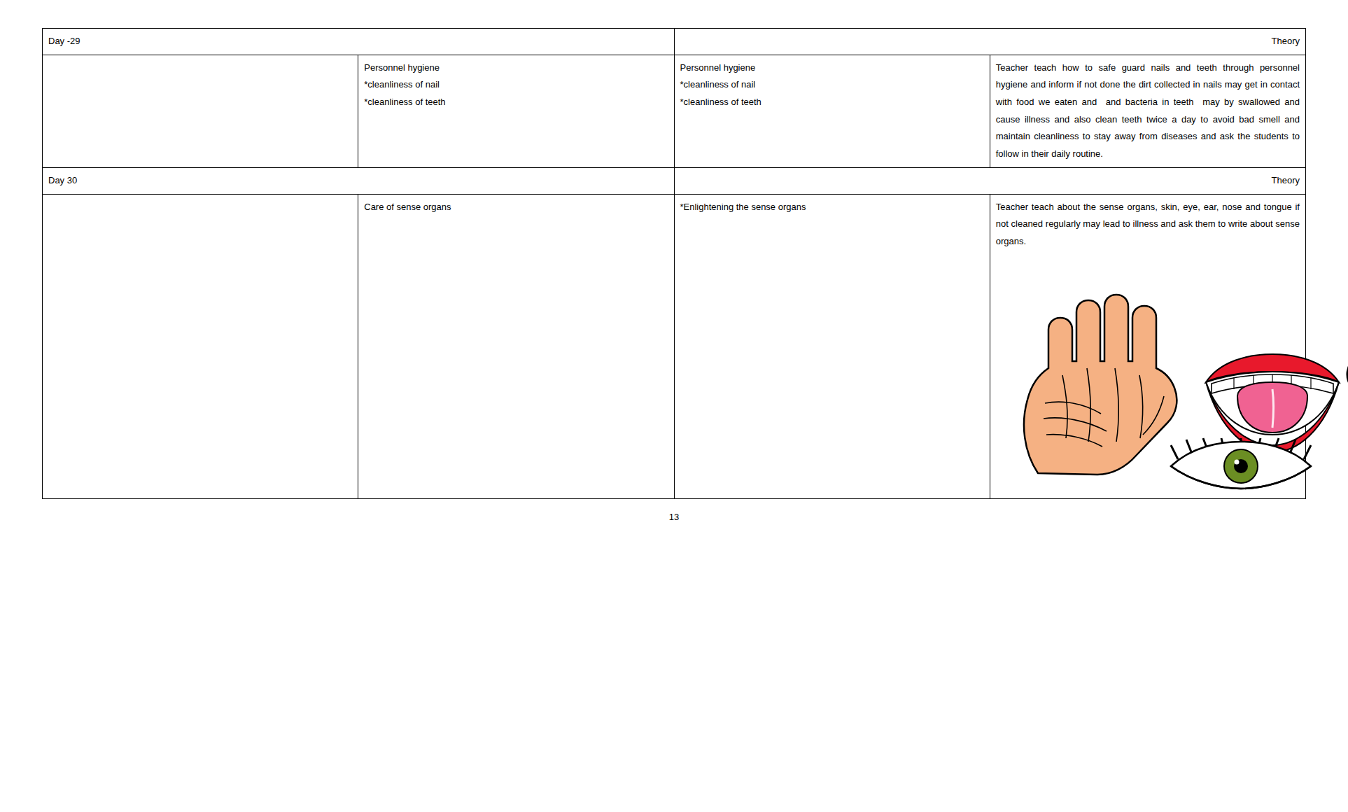| Day -29 | Theory |
| | Personnel hygiene *cleanliness of nail *cleanliness of teeth | Personnel hygiene *cleanliness of nail *cleanliness of teeth | Teacher teach how to safe guard nails and teeth through personnel hygiene and inform if not done the dirt collected in nails may get in contact with food we eaten and and bacteria in teeth may by swallowed and cause illness and also clean teeth twice a day to avoid bad smell and maintain cleanliness to stay away from diseases and ask the students to follow in their daily routine. |
| Day 30 | Theory |
| | Care of sense organs | *Enlightening the sense organs | Teacher teach about the sense organs, skin, eye, ear, nose and tongue if not cleaned regularly may lead to illness and ask them to write about sense organs. |
13